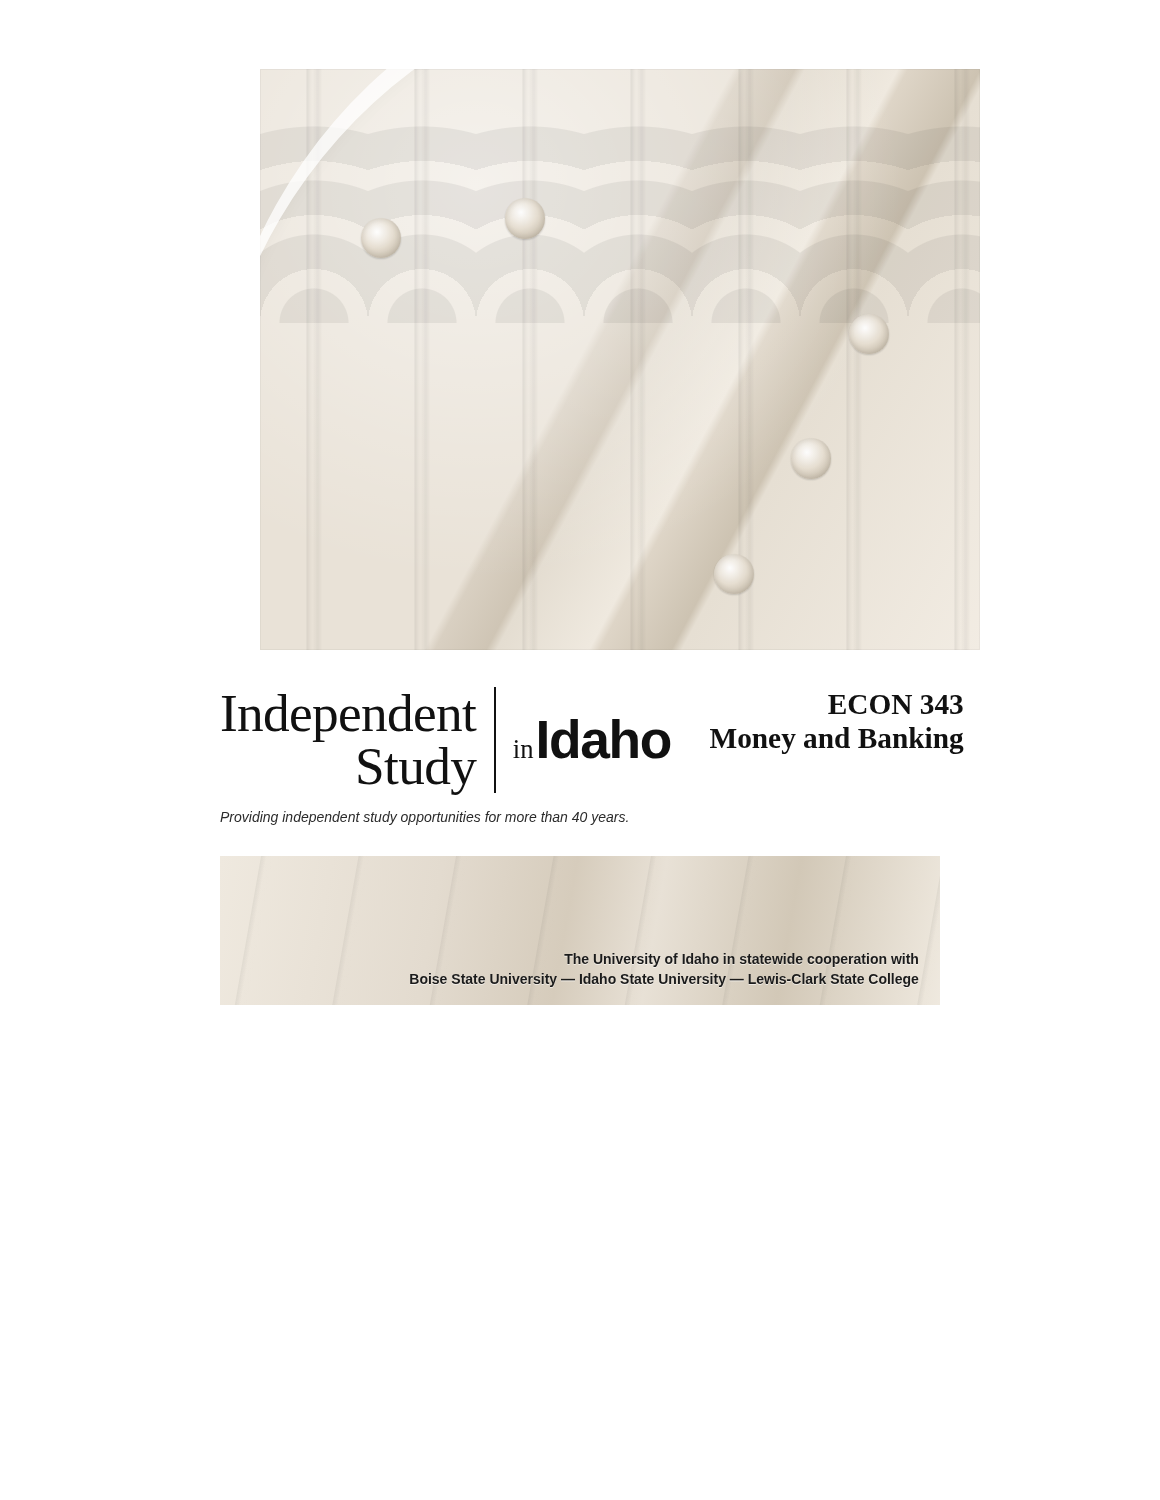Independent Study in Idaho
ECON 343 Money and Banking
Providing independent study opportunities for more than 40 years.
The University of Idaho in statewide cooperation with Boise State University — Idaho State University — Lewis-Clark State College